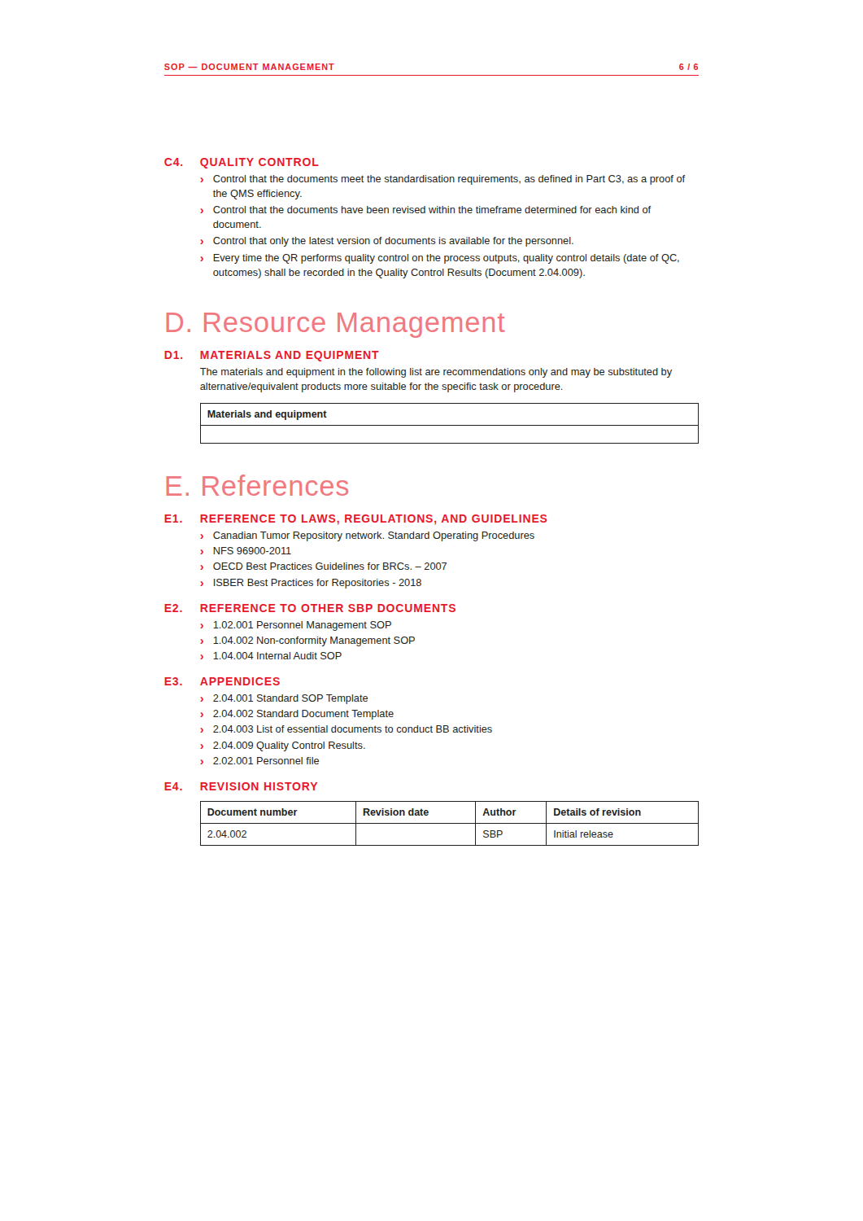SOP — Document Management 6 / 6
C4. Quality Control
Control that the documents meet the standardisation requirements, as defined in Part C3, as a proof of the QMS efficiency.
Control that the documents have been revised within the timeframe determined for each kind of document.
Control that only the latest version of documents is available for the personnel.
Every time the QR performs quality control on the process outputs, quality control details (date of QC, outcomes) shall be recorded in the Quality Control Results (Document 2.04.009).
D. Resource Management
D1. Materials and Equipment
The materials and equipment in the following list are recommendations only and may be substituted by alternative/equivalent products more suitable for the specific task or procedure.
| Materials and equipment |
| --- |
E. References
E1. Reference to Laws, Regulations, and Guidelines
Canadian Tumor Repository network. Standard Operating Procedures
NFS 96900-2011
OECD Best Practices Guidelines for BRCs. – 2007
ISBER Best Practices for Repositories - 2018
E2. Reference to Other SBP Documents
1.02.001 Personnel Management SOP
1.04.002 Non-conformity Management SOP
1.04.004 Internal Audit SOP
E3. Appendices
2.04.001 Standard SOP Template
2.04.002 Standard Document Template
2.04.003 List of essential documents to conduct BB activities
2.04.009 Quality Control Results.
2.02.001 Personnel file
E4. Revision History
| Document number | Revision date | Author | Details of revision |
| --- | --- | --- | --- |
| 2.04.002 | | SBP | Initial release |